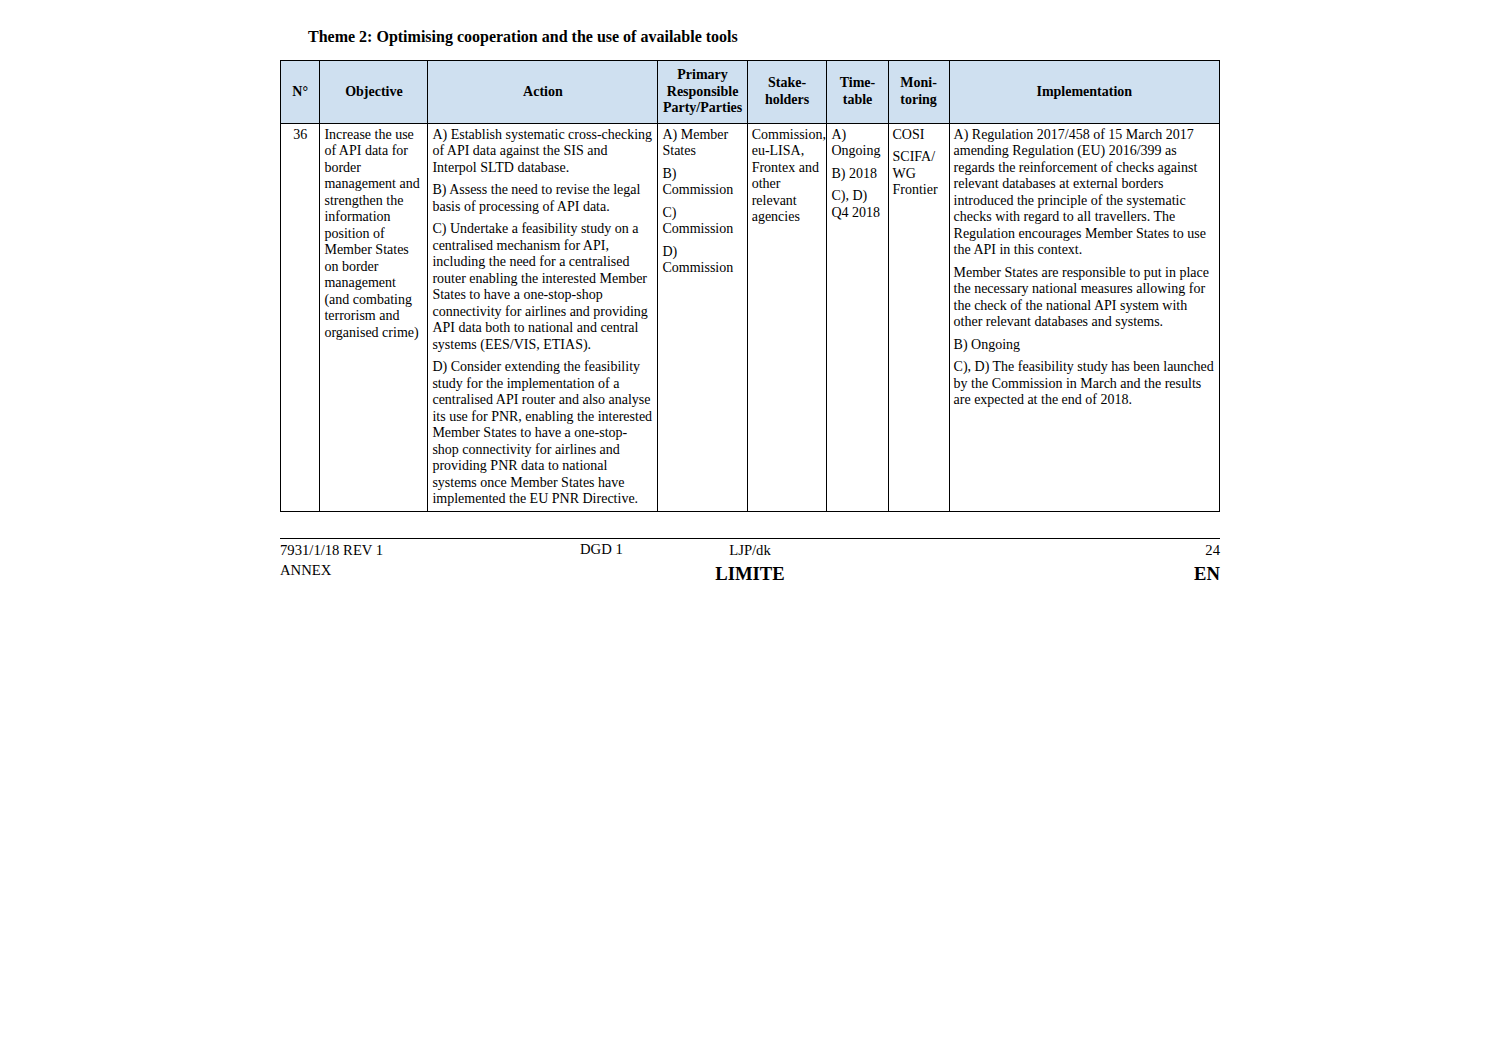Theme 2: Optimising cooperation and the use of available tools
| N° | Objective | Action | Primary Responsible Party/Parties | Stake- holders | Time- table | Moni- toring | Implementation |
| --- | --- | --- | --- | --- | --- | --- | --- |
| 36 | Increase the use of API data for border management and strengthen the information position of Member States on border management (and combating terrorism and organised crime) | A) Establish systematic cross-checking of API data against the SIS and Interpol SLTD database. B) Assess the need to revise the legal basis of processing of API data. C) Undertake a feasibility study on a centralised mechanism for API, including the need for a centralised router enabling the interested Member States to have a one-stop-shop connectivity for airlines and providing API data both to national and central systems (EES/VIS, ETIAS). D) Consider extending the feasibility study for the implementation of a centralised API router and also analyse its use for PNR, enabling the interested Member States to have a one-stop-shop connectivity for airlines and providing PNR data to national systems once Member States have implemented the EU PNR Directive. | A) Member States B) Commission C) Commission D) Commission | Commission, eu-LISA, Frontex and other relevant agencies | A) Ongoing B) 2018 C), D) Q4 2018 | COSI SCIFA/ WG Frontier | A) Regulation 2017/458 of 15 March 2017 amending Regulation (EU) 2016/399 as regards the reinforcement of checks against relevant databases at external borders introduced the principle of the systematic checks with regard to all travellers. The Regulation encourages Member States to use the API in this context. Member States are responsible to put in place the necessary national measures allowing for the check of the national API system with other relevant databases and systems. B) Ongoing C), D) The feasibility study has been launched by the Commission in March and the results are expected at the end of 2018. |
7931/1/18 REV 1
ANNEX
LJP/dk
LIMITE
24
EN
DGD 1